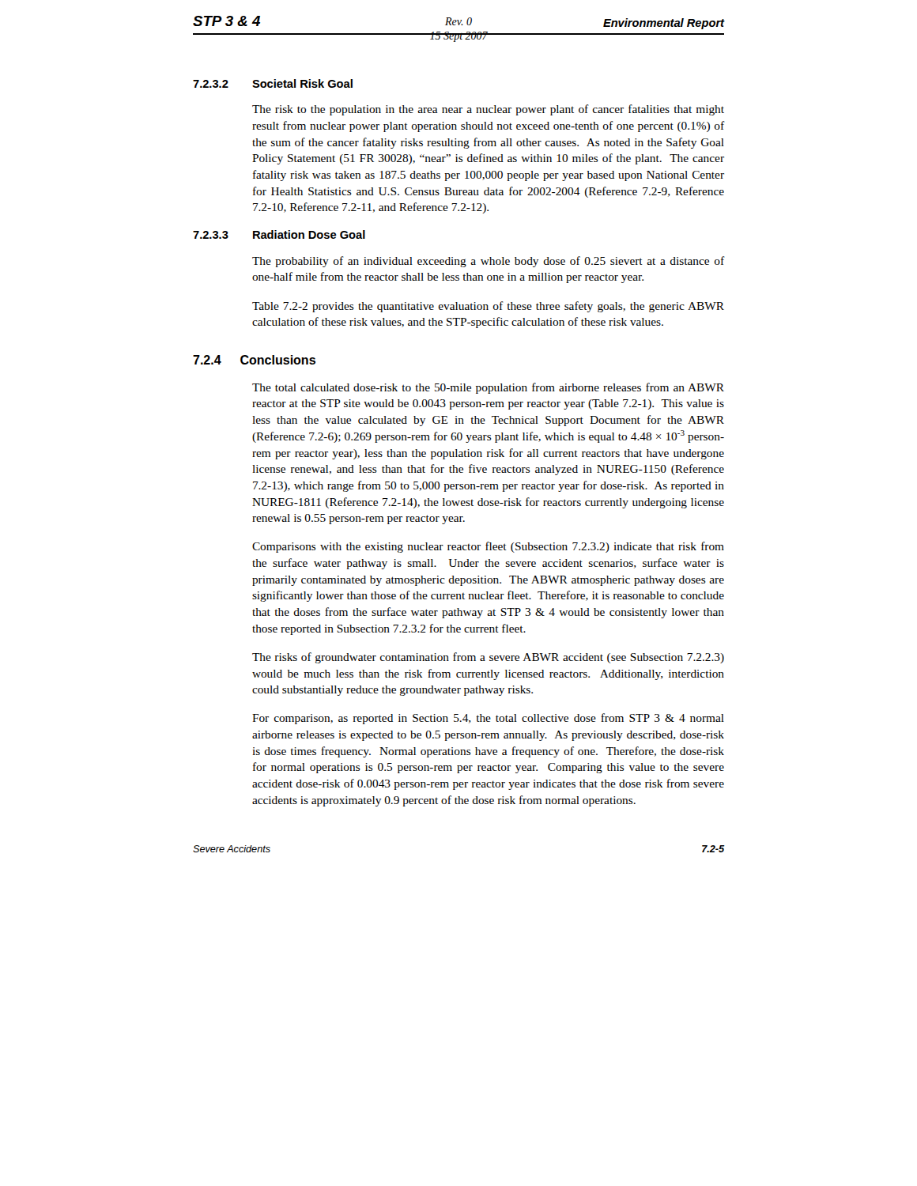Rev. 0
15 Sept 2007
STP 3 & 4
Environmental Report
7.2.3.2 Societal Risk Goal
The risk to the population in the area near a nuclear power plant of cancer fatalities that might result from nuclear power plant operation should not exceed one-tenth of one percent (0.1%) of the sum of the cancer fatality risks resulting from all other causes. As noted in the Safety Goal Policy Statement (51 FR 30028), “near” is defined as within 10 miles of the plant. The cancer fatality risk was taken as 187.5 deaths per 100,000 people per year based upon National Center for Health Statistics and U.S. Census Bureau data for 2002-2004 (Reference 7.2-9, Reference 7.2-10, Reference 7.2-11, and Reference 7.2-12).
7.2.3.3 Radiation Dose Goal
The probability of an individual exceeding a whole body dose of 0.25 sievert at a distance of one-half mile from the reactor shall be less than one in a million per reactor year.
Table 7.2-2 provides the quantitative evaluation of these three safety goals, the generic ABWR calculation of these risk values, and the STP-specific calculation of these risk values.
7.2.4 Conclusions
The total calculated dose-risk to the 50-mile population from airborne releases from an ABWR reactor at the STP site would be 0.0043 person-rem per reactor year (Table 7.2-1). This value is less than the value calculated by GE in the Technical Support Document for the ABWR (Reference 7.2-6); 0.269 person-rem for 60 years plant life, which is equal to 4.48 × 10-3 person-rem per reactor year), less than the population risk for all current reactors that have undergone license renewal, and less than that for the five reactors analyzed in NUREG-1150 (Reference 7.2-13), which range from 50 to 5,000 person-rem per reactor year for dose-risk. As reported in NUREG-1811 (Reference 7.2-14), the lowest dose-risk for reactors currently undergoing license renewal is 0.55 person-rem per reactor year.
Comparisons with the existing nuclear reactor fleet (Subsection 7.2.3.2) indicate that risk from the surface water pathway is small. Under the severe accident scenarios, surface water is primarily contaminated by atmospheric deposition. The ABWR atmospheric pathway doses are significantly lower than those of the current nuclear fleet. Therefore, it is reasonable to conclude that the doses from the surface water pathway at STP 3 & 4 would be consistently lower than those reported in Subsection 7.2.3.2 for the current fleet.
The risks of groundwater contamination from a severe ABWR accident (see Subsection 7.2.2.3) would be much less than the risk from currently licensed reactors. Additionally, interdiction could substantially reduce the groundwater pathway risks.
For comparison, as reported in Section 5.4, the total collective dose from STP 3 & 4 normal airborne releases is expected to be 0.5 person-rem annually. As previously described, dose-risk is dose times frequency. Normal operations have a frequency of one. Therefore, the dose-risk for normal operations is 0.5 person-rem per reactor year. Comparing this value to the severe accident dose-risk of 0.0043 person-rem per reactor year indicates that the dose risk from severe accidents is approximately 0.9 percent of the dose risk from normal operations.
Severe Accidents
7.2-5